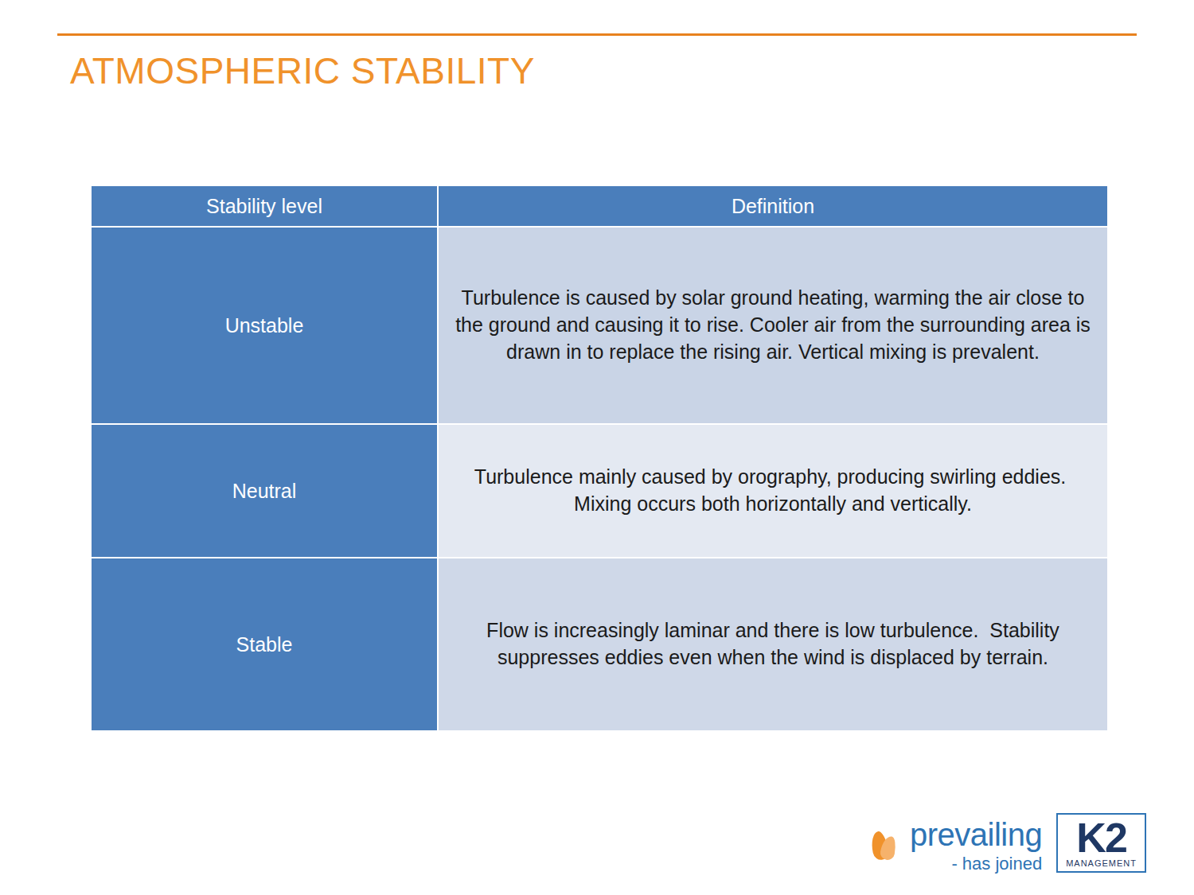ATMOSPHERIC STABILITY
| Stability level | Definition |
| --- | --- |
| Unstable | Turbulence is caused by solar ground heating, warming the air close to the ground and causing it to rise. Cooler air from the surrounding area is drawn in to replace the rising air. Vertical mixing is prevalent. |
| Neutral | Turbulence mainly caused by orography, producing swirling eddies. Mixing occurs both horizontally and vertically. |
| Stable | Flow is increasingly laminar and there is low turbulence. Stability suppresses eddies even when the wind is displaced by terrain. |
prevailing - has joined
K2
MANAGEMENT